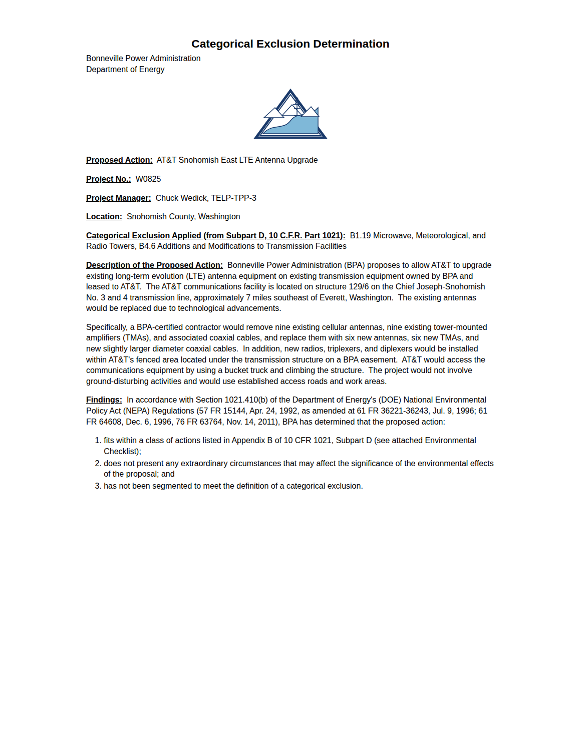Categorical Exclusion Determination
Bonneville Power Administration
Department of Energy
Proposed Action: AT&T Snohomish East LTE Antenna Upgrade
Project No.: W0825
Project Manager: Chuck Wedick, TELP-TPP-3
Location: Snohomish County, Washington
Categorical Exclusion Applied (from Subpart D, 10 C.F.R. Part 1021): B1.19 Microwave, Meteorological, and Radio Towers, B4.6 Additions and Modifications to Transmission Facilities
Description of the Proposed Action: Bonneville Power Administration (BPA) proposes to allow AT&T to upgrade existing long-term evolution (LTE) antenna equipment on existing transmission equipment owned by BPA and leased to AT&T. The AT&T communications facility is located on structure 129/6 on the Chief Joseph-Snohomish No. 3 and 4 transmission line, approximately 7 miles southeast of Everett, Washington. The existing antennas would be replaced due to technological advancements.
Specifically, a BPA-certified contractor would remove nine existing cellular antennas, nine existing tower-mounted amplifiers (TMAs), and associated coaxial cables, and replace them with six new antennas, six new TMAs, and new slightly larger diameter coaxial cables. In addition, new radios, triplexers, and diplexers would be installed within AT&T's fenced area located under the transmission structure on a BPA easement. AT&T would access the communications equipment by using a bucket truck and climbing the structure. The project would not involve ground-disturbing activities and would use established access roads and work areas.
Findings: In accordance with Section 1021.410(b) of the Department of Energy's (DOE) National Environmental Policy Act (NEPA) Regulations (57 FR 15144, Apr. 24, 1992, as amended at 61 FR 36221-36243, Jul. 9, 1996; 61 FR 64608, Dec. 6, 1996, 76 FR 63764, Nov. 14, 2011), BPA has determined that the proposed action:
fits within a class of actions listed in Appendix B of 10 CFR 1021, Subpart D (see attached Environmental Checklist);
does not present any extraordinary circumstances that may affect the significance of the environmental effects of the proposal; and
has not been segmented to meet the definition of a categorical exclusion.